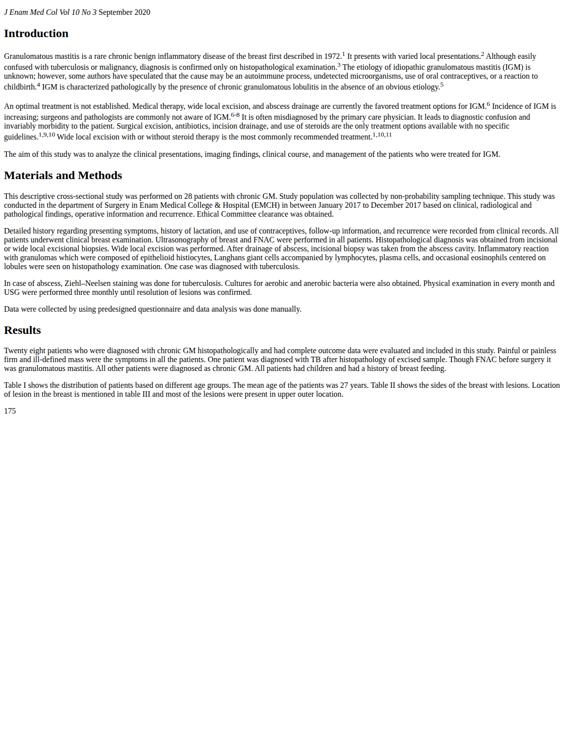J Enam Med Col Vol 10 No 3 September 2020
Introduction
Granulomatous mastitis is a rare chronic benign inflammatory disease of the breast first described in 1972.1 It presents with varied local presentations.2 Although easily confused with tuberculosis or malignancy, diagnosis is confirmed only on histopathological examination.3 The etiology of idiopathic granulomatous mastitis (IGM) is unknown; however, some authors have speculated that the cause may be an autoimmune process, undetected microorganisms, use of oral contraceptives, or a reaction to childbirth.4 IGM is characterized pathologically by the presence of chronic granulomatous lobulitis in the absence of an obvious etiology.5
An optimal treatment is not established. Medical therapy, wide local excision, and abscess drainage are currently the favored treatment options for IGM.6 Incidence of IGM is increasing; surgeons and pathologists are commonly not aware of IGM.6-8 It is often misdiagnosed by the primary care physician. It leads to diagnostic confusion and invariably morbidity to the patient. Surgical excision, antibiotics, incision drainage, and use of steroids are the only treatment options available with no specific guidelines.1,9,10 Wide local excision with or without steroid therapy is the most commonly recommended treatment.1,10,11
The aim of this study was to analyze the clinical presentations, imaging findings, clinical course, and management of the patients who were treated for IGM.
Materials and Methods
This descriptive cross-sectional study was performed on 28 patients with chronic GM. Study population was collected by non-probability sampling technique. This study was conducted in the department of Surgery in Enam Medical College & Hospital (EMCH) in between January 2017 to December 2017 based on clinical, radiological and pathological findings, operative information and recurrence. Ethical Committee clearance was obtained.
Detailed history regarding presenting symptoms, history of lactation, and use of contraceptives, follow-up information, and recurrence were recorded from clinical records. All patients underwent clinical breast examination. Ultrasonography of breast and FNAC were performed in all patients. Histopathological diagnosis was obtained from incisional or wide local excisional biopsies. Wide local excision was performed. After drainage of abscess, incisional biopsy was taken from the abscess cavity. Inflammatory reaction with granulomas which were composed of epithelioid histiocytes, Langhans giant cells accompanied by lymphocytes, plasma cells, and occasional eosinophils centered on lobules were seen on histopathology examination. One case was diagnosed with tuberculosis.
In case of abscess, Ziehl–Neelsen staining was done for tuberculosis. Cultures for aerobic and anerobic bacteria were also obtained. Physical examination in every month and USG were performed three monthly until resolution of lesions was confirmed.
Data were collected by using predesigned questionnaire and data analysis was done manually.
Results
Twenty eight patients who were diagnosed with chronic GM histopathologically and had complete outcome data were evaluated and included in this study. Painful or painless firm and ill-defined mass were the symptoms in all the patients. One patient was diagnosed with TB after histopathology of excised sample. Though FNAC before surgery it was granulomatous mastitis. All other patients were diagnosed as chronic GM. All patients had children and had a history of breast feeding.
Table I shows the distribution of patients based on different age groups. The mean age of the patients was 27 years. Table II shows the sides of the breast with lesions. Location of lesion in the breast is mentioned in table III and most of the lesions were present in upper outer location.
175